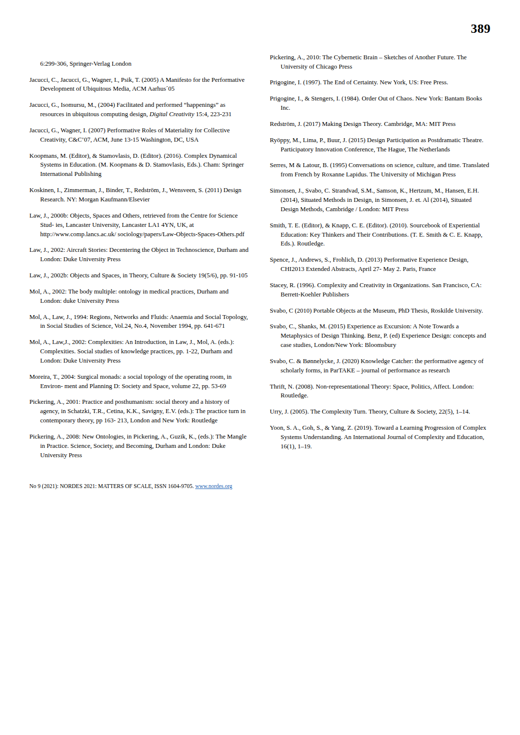389
6:299-306, Springer-Verlag London
Jacucci, C., Jacucci, G., Wagner, I., Psik, T. (2005) A Manifesto for the Performative Development of Ubiquitous Media, ACM Aarhus´05
Jacucci, G., Isomursu, M., (2004) Facilitated and performed “happenings” as resources in ubiquitous computing design, Digital Creativity 15:4, 223-231
Jacucci, G., Wagner, I. (2007) Performative Roles of Materiality for Collective Creativity, C&C’07, ACM, June 13-15 Washington, DC, USA
Koopmans, M. (Editor), & Stamovlasis, D. (Editor). (2016). Complex Dynamical Systems in Education. (M. Koopmans & D. Stamovlasis, Eds.). Cham: Springer International Publishing
Koskinen, I., Zimmerman, J., Binder, T., Redström, J., Wensveen, S. (2011) Design Research. NY: Morgan Kaufmann/Elsevier
Law, J., 2000b: Objects, Spaces and Others, retrieved from the Centre for Science Stud- ies, Lancaster University, Lancaster LA1 4YN, UK, at http://www.comp.lancs.ac.uk/ sociology/papers/Law-Objects-Spaces-Others.pdf
Law, J., 2002: Aircraft Stories: Decentering the Object in Technoscience, Durham and London: Duke University Press
Law, J., 2002b: Objects and Spaces, in Theory, Culture & Society 19(5/6), pp. 91-105
Mol, A., 2002: The body multiple: ontology in medical practices, Durham and London: duke University Press
Mol, A., Law, J., 1994: Regions, Networks and Fluids: Anaemia and Social Topology, in Social Studies of Science, Vol.24, No.4, November 1994, pp. 641-671
Mol, A., Law,J., 2002: Complexities: An Introduction, in Law, J., Mol, A. (eds.): Complexities. Social studies of knowledge practices, pp. 1-22, Durham and London: Duke University Press
Moreira, T., 2004: Surgical monads: a social topology of the operating room, in Environ- ment and Planning D: Society and Space, volume 22, pp. 53-69
Pickering, A., 2001: Practice and posthumanism: social theory and a history of agency, in Schatzki, T.R., Cetina, K.K., Savigny, E.V. (eds.): The practice turn in contemporary theory, pp 163- 213, London and New York: Routledge
Pickering, A., 2008: New Ontologies, in Pickering, A., Guzik, K., (eds.): The Mangle in Practice. Science, Society, and Becoming, Durham and London: Duke University Press
Pickering, A., 2010: The Cybernetic Brain – Sketches of Another Future. The University of Chicago Press
Prigogine, I. (1997). The End of Certainty. New York, US: Free Press.
Prigogine, I., & Stengers, I. (1984). Order Out of Chaos. New York: Bantam Books Inc.
Redström, J. (2017) Making Design Theory. Cambridge, MA: MIT Press
Ryöppy, M., Lima, P., Buur, J. (2015) Design Participation as Postdramatic Theatre. Participatory Innovation Conference, The Hague, The Netherlands
Serres, M & Latour, B. (1995) Conversations on science, culture, and time. Translated from French by Roxanne Lapidus. The University of Michigan Press
Simonsen, J., Svabo, C. Strandvad, S.M., Samson, K., Hertzum, M., Hansen, E.H. (2014), Situated Methods in Design, in Simonsen, J. et. Al (2014), Situated Design Methods, Cambridge / London: MIT Press
Smith, T. E. (Editor), & Knapp, C. E. (Editor). (2010). Sourcebook of Experiential Education: Key Thinkers and Their Contributions. (T. E. Smith & C. E. Knapp, Eds.). Routledge.
Spence, J., Andrews, S., Frohlich, D. (2013) Performative Experience Design, CHI2013 Extended Abstracts, April 27- May 2. Paris, France
Stacey, R. (1996). Complexity and Creativity in Organizations. San Francisco, CA: Berrett-Koehler Publishers
Svabo, C (2010) Portable Objects at the Museum, PhD Thesis, Roskilde University.
Svabo, C., Shanks, M. (2015) Experience as Excursion: A Note Towards a Metaphysics of Design Thinking. Benz, P. (ed) Experience Design: concepts and case studies, London/New York: Bloomsbury
Svabo, C. & Bønnelycke, J. (2020) Knowledge Catcher: the performative agency of scholarly forms, in ParTAKE – journal of performance as research
Thrift, N. (2008). Non-representational Theory: Space, Politics, Affect. London: Routledge.
Urry, J. (2005). The Complexity Turn. Theory, Culture & Society, 22(5), 1–14.
Yoon, S. A., Goh, S., & Yang, Z. (2019). Toward a Learning Progression of Complex Systems Understanding. An International Journal of Complexity and Education, 16(1), 1–19.
No 9 (2021): NORDES 2021: MATTERS OF SCALE, ISSN 1604-9705. www.nordes.org